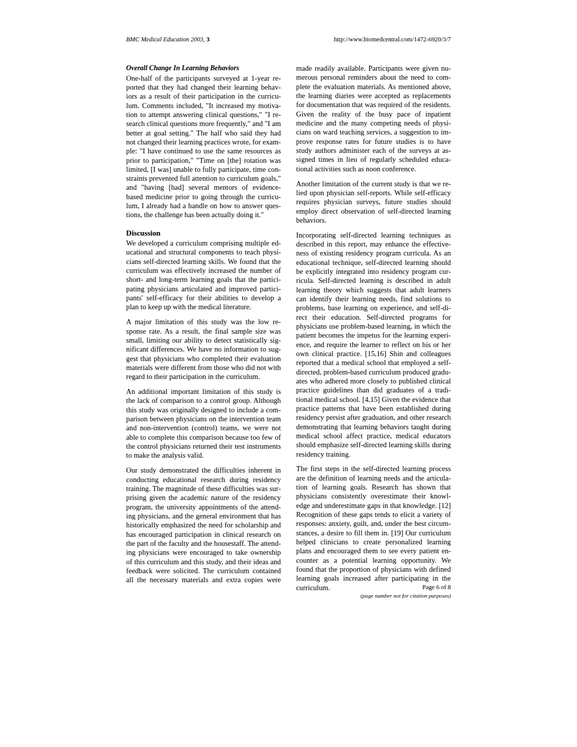BMC Medical Education 2003, 3
http://www.biomedcentral.com/1472-6920/3/7
Overall Change In Learning Behaviors
One-half of the participants surveyed at 1-year reported that they had changed their learning behaviors as a result of their participation in the curriculum. Comments included, "It increased my motivation to attempt answering clinical questions," "I research clinical questions more frequently," and "I am better at goal setting." The half who said they had not changed their learning practices wrote, for example: "I have continued to use the same resources as prior to participation," "Time on [the] rotation was limited, [I was] unable to fully participate, time constraints prevented full attention to curriculum goals," and "having [had] several mentors of evidence-based medicine prior to going through the curriculum, I already had a handle on how to answer questions, the challenge has been actually doing it."
Discussion
We developed a curriculum comprising multiple educational and structural components to teach physicians self-directed learning skills. We found that the curriculum was effectively increased the number of short- and long-term learning goals that the participating physicians articulated and improved participants' self-efficacy for their abilities to develop a plan to keep up with the medical literature.
A major limitation of this study was the low response rate. As a result, the final sample size was small, limiting our ability to detect statistically significant differences. We have no information to suggest that physicians who completed their evaluation materials were different from those who did not with regard to their participation in the curriculum.
An additional important limitation of this study is the lack of comparison to a control group. Although this study was originally designed to include a comparison between physicians on the intervention team and non-intervention (control) teams, we were not able to complete this comparison because too few of the control physicians returned their test instruments to make the analysis valid.
Our study demonstrated the difficulties inherent in conducting educational research during residency training. The magnitude of these difficulties was surprising given the academic nature of the residency program, the university appointments of the attending physicians, and the general environment that has historically emphasized the need for scholarship and has encouraged participation in clinical research on the part of the faculty and the housestaff. The attending physicians were encouraged to take ownership of this curriculum and this study, and their ideas and feedback were solicited. The curriculum contained all the necessary materials and extra copies were made readily available. Participants were given numerous personal reminders about the need to complete the evaluation materials. As mentioned above, the learning diaries were accepted as replacements for documentation that was required of the residents. Given the reality of the busy pace of inpatient medicine and the many competing needs of physicians on ward teaching services, a suggestion to improve response rates for future studies is to have study authors administer each of the surveys at assigned times in lieu of regularly scheduled educational activities such as noon conference.
Another limitation of the current study is that we relied upon physician self-reports. While self-efficacy requires physician surveys, future studies should employ direct observation of self-directed learning behaviors.
Incorporating self-directed learning techniques as described in this report, may enhance the effectiveness of existing residency program curricula. As an educational technique, self-directed learning should be explicitly integrated into residency program curricula. Self-directed learning is described in adult learning theory which suggests that adult learners can identify their learning needs, find solutions to problems, base learning on experience, and self-direct their education. Self-directed programs for physicians use problem-based learning, in which the patient becomes the impetus for the learning experience, and require the learner to reflect on his or her own clinical practice. [15,16] Shin and colleagues reported that a medical school that employed a self-directed, problem-based curriculum produced graduates who adhered more closely to published clinical practice guidelines than did graduates of a traditional medical school. [4,15] Given the evidence that practice patterns that have been established during residency persist after graduation, and other research demonstrating that learning behaviors taught during medical school affect practice, medical educators should emphasize self-directed learning skills during residency training.
The first steps in the self-directed learning process are the definition of learning needs and the articulation of learning goals. Research has shown that physicians consistently overestimate their knowledge and underestimate gaps in that knowledge. [12] Recognition of these gaps tends to elicit a variety of responses: anxiety, guilt, and, under the best circumstances, a desire to fill them in. [19] Our curriculum helped clinicians to create personalized learning plans and encouraged them to see every patient encounter as a potential learning opportunity. We found that the proportion of physicians with defined learning goals increased after participating in the curriculum.
Page 6 of 8 (page number not for citation purposes)